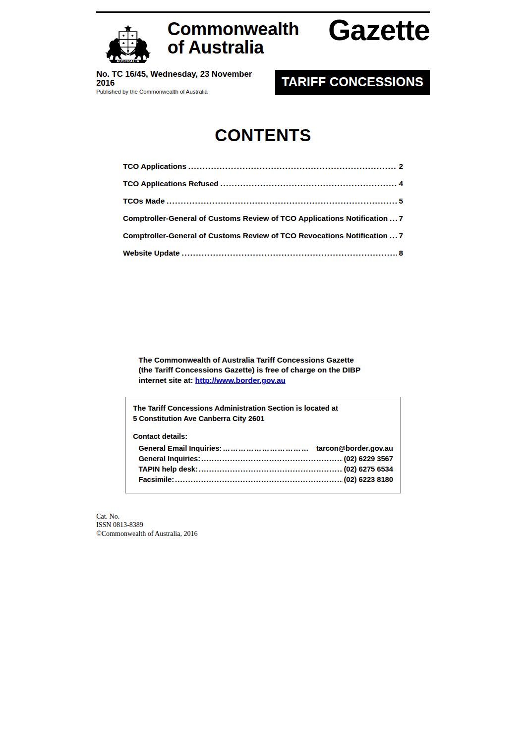AUSTRALIA
Commonwealth
of Australia
Gazette
No. TC 16/45, Wednesday, 23 November 2016
Published by the Commonwealth of Australia
TARIFF CONCESSIONS
CONTENTS
TCO Applications ................................................................................................. 2
TCO Applications Refused ..................................................................................... 4
TCOs Made ............................................................................................................. 5
Comptroller-General of Customs Review of TCO Applications Notification ....... 7
Comptroller-General of Customs Review of TCO Revocations Notification ....... 7
Website Update ..................................................................................................... 8
The Commonwealth of Australia Tariff Concessions Gazette
(the Tariff Concessions Gazette) is free of charge on the DIBP
internet site at: http://www.border.gov.au
The Tariff Concessions Administration Section is located at
5 Constitution Ave Canberra City 2601
Contact details:
General Email Inquiries: …………………………… tarcon@border.gov.au
General Inquiries: ............................................................ (02) 6229 3567
TAPIN help desk: ............................................................. (02) 6275 6534
Facsimile: ......................................................................... (02) 6223 8180
Cat. No.
ISSN 0813-8389
©Commonwealth of Australia, 2016